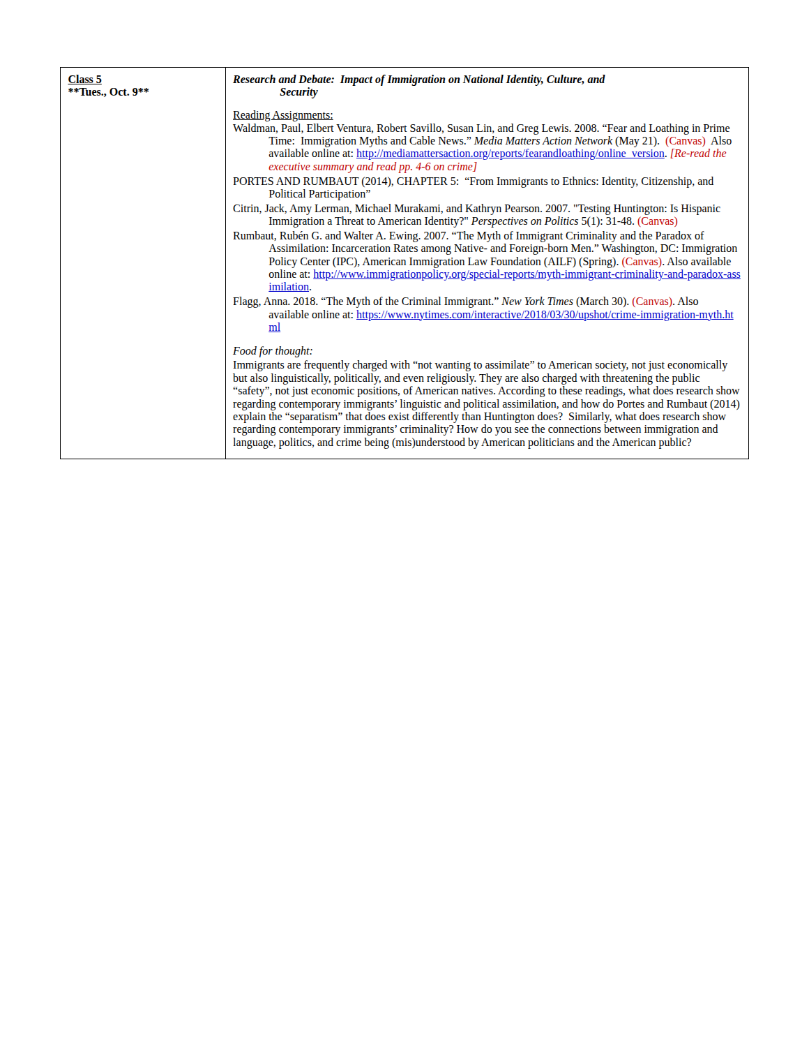| Class 5 **Tues., Oct. 9** | Research and Debate: Impact of Immigration on National Identity, Culture, and Security Reading Assignments: Waldman, Paul, Elbert Ventura, Robert Savillo, Susan Lin, and Greg Lewis. 2008. “Fear and Loathing in Prime Time: Immigration Myths and Cable News.” Media Matters Action Network (May 21). (Canvas) Also available online at: http://mediamattersaction.org/reports/fearandloathing/online_version . [Re-read the executive summary and read pp. 4-6 on crime] PORTES AND RUMBAUT (2014), CHAPTER 5: “From Immigrants to Ethnics: Identity, Citizenship, and Political Participation” Citrin, Jack, Amy Lerman, Michael Murakami, and Kathryn Pearson. 2007. "Testing Huntington: Is Hispanic Immigration a Threat to American Identity?" Perspectives on Politics 5(1): 31-48. (Canvas) Rumbaut, Rubén G. and Walter A. Ewing. 2007. “The Myth of Immigrant Criminality and the Paradox of Assimilation: Incarceration Rates among Native- and Foreign-born Men.” Washington, DC: Immigration Policy Center (IPC), American Immigration Law Foundation (AILF) (Spring). (Canvas) . Also available online at: http://www.immigrationpolicy.org/special-reports/myth-immigrant-criminality-and-paradox-assimilation . Flagg, Anna. 2018. “The Myth of the Criminal Immigrant.” New York Times (March 30). (Canvas) . Also available online at: https://www.nytimes.com/interactive/2018/03/30/upshot/crime-immigration-myth.html Food for thought: Immigrants are frequently charged with “not wanting to assimilate” to American society, not just economically but also linguistically, politically, and even religiously. They are also charged with threatening the public “safety”, not just economic positions, of American natives. According to these readings, what does research show regarding contemporary immigrants’ linguistic and political assimilation, and how do Portes and Rumbaut (2014) explain the “separatism” that does exist differently than Huntington does? Similarly, what does research show regarding contemporary immigrants’ criminality? How do you see the connections between immigration and language, politics, and crime being (mis)understood by American politicians and the American public? |